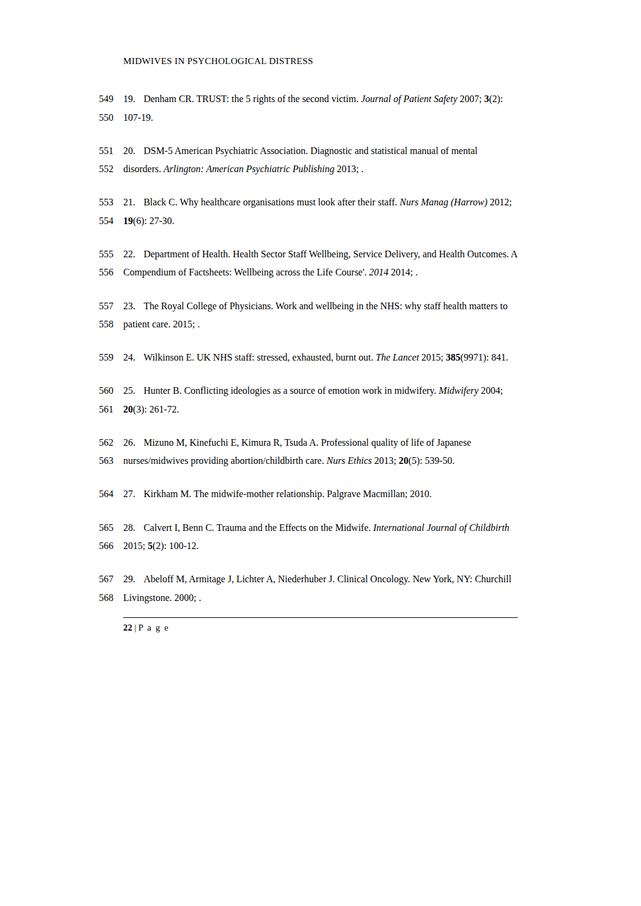MIDWIVES IN PSYCHOLOGICAL DISTRESS
549 550 19. Denham CR. TRUST: the 5 rights of the second victim. Journal of Patient Safety 2007; 3(2): 107-19.
551 552 20. DSM-5 American Psychiatric Association. Diagnostic and statistical manual of mental disorders. Arlington: American Psychiatric Publishing 2013; .
553 554 21. Black C. Why healthcare organisations must look after their staff. Nurs Manag (Harrow) 2012; 19(6): 27-30.
555 556 22. Department of Health. Health Sector Staff Wellbeing, Service Delivery, and Health Outcomes. A Compendium of Factsheets: Wellbeing across the Life Course'. 2014 2014; .
557 558 23. The Royal College of Physicians. Work and wellbeing in the NHS: why staff health matters to patient care. 2015; .
559 24. Wilkinson E. UK NHS staff: stressed, exhausted, burnt out. The Lancet 2015; 385(9971): 841.
560 561 25. Hunter B. Conflicting ideologies as a source of emotion work in midwifery. Midwifery 2004; 20(3): 261-72.
562 563 26. Mizuno M, Kinefuchi E, Kimura R, Tsuda A. Professional quality of life of Japanese nurses/midwives providing abortion/childbirth care. Nurs Ethics 2013; 20(5): 539-50.
564 27. Kirkham M. The midwife-mother relationship. Palgrave Macmillan; 2010.
565 566 28. Calvert I, Benn C. Trauma and the Effects on the Midwife. International Journal of Childbirth 2015; 5(2): 100-12.
567 568 29. Abeloff M, Armitage J, Lichter A, Niederhuber J. Clinical Oncology. New York, NY: Churchill Livingstone. 2000; .
22 | P a g e